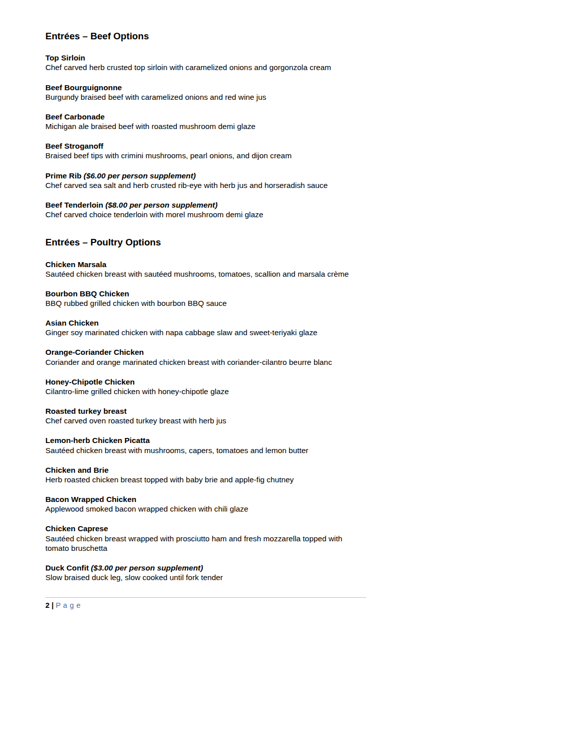Entrées – Beef Options
Top Sirloin
Chef carved herb crusted top sirloin with caramelized onions and gorgonzola cream
Beef Bourguignonne
Burgundy braised beef with caramelized onions and red wine jus
Beef Carbonade
Michigan ale braised beef with roasted mushroom demi glaze
Beef Stroganoff
Braised beef tips with crimini mushrooms, pearl onions, and dijon cream
Prime Rib ($6.00 per person supplement)
Chef carved sea salt and herb crusted rib-eye with herb jus and horseradish sauce
Beef Tenderloin ($8.00 per person supplement)
Chef carved choice tenderloin with morel mushroom demi glaze
Entrées – Poultry Options
Chicken Marsala
Sautéed chicken breast with sautéed mushrooms, tomatoes, scallion and marsala crème
Bourbon BBQ Chicken
BBQ rubbed grilled chicken with bourbon BBQ sauce
Asian Chicken
Ginger soy marinated chicken with napa cabbage slaw and sweet-teriyaki glaze
Orange-Coriander Chicken
Coriander and orange marinated chicken breast with coriander-cilantro beurre blanc
Honey-Chipotle Chicken
Cilantro-lime grilled chicken with honey-chipotle glaze
Roasted turkey breast
Chef carved oven roasted turkey breast with herb jus
Lemon-herb Chicken Picatta
Sautéed chicken breast with mushrooms, capers, tomatoes and lemon butter
Chicken and Brie
Herb roasted chicken breast topped with baby brie and apple-fig chutney
Bacon Wrapped Chicken
Applewood smoked bacon wrapped chicken with chili glaze
Chicken Caprese
Sautéed chicken breast wrapped with prosciutto ham and fresh mozzarella topped with tomato bruschetta
Duck Confit ($3.00 per person supplement)
Slow braised duck leg, slow cooked until fork tender
2 | P a g e